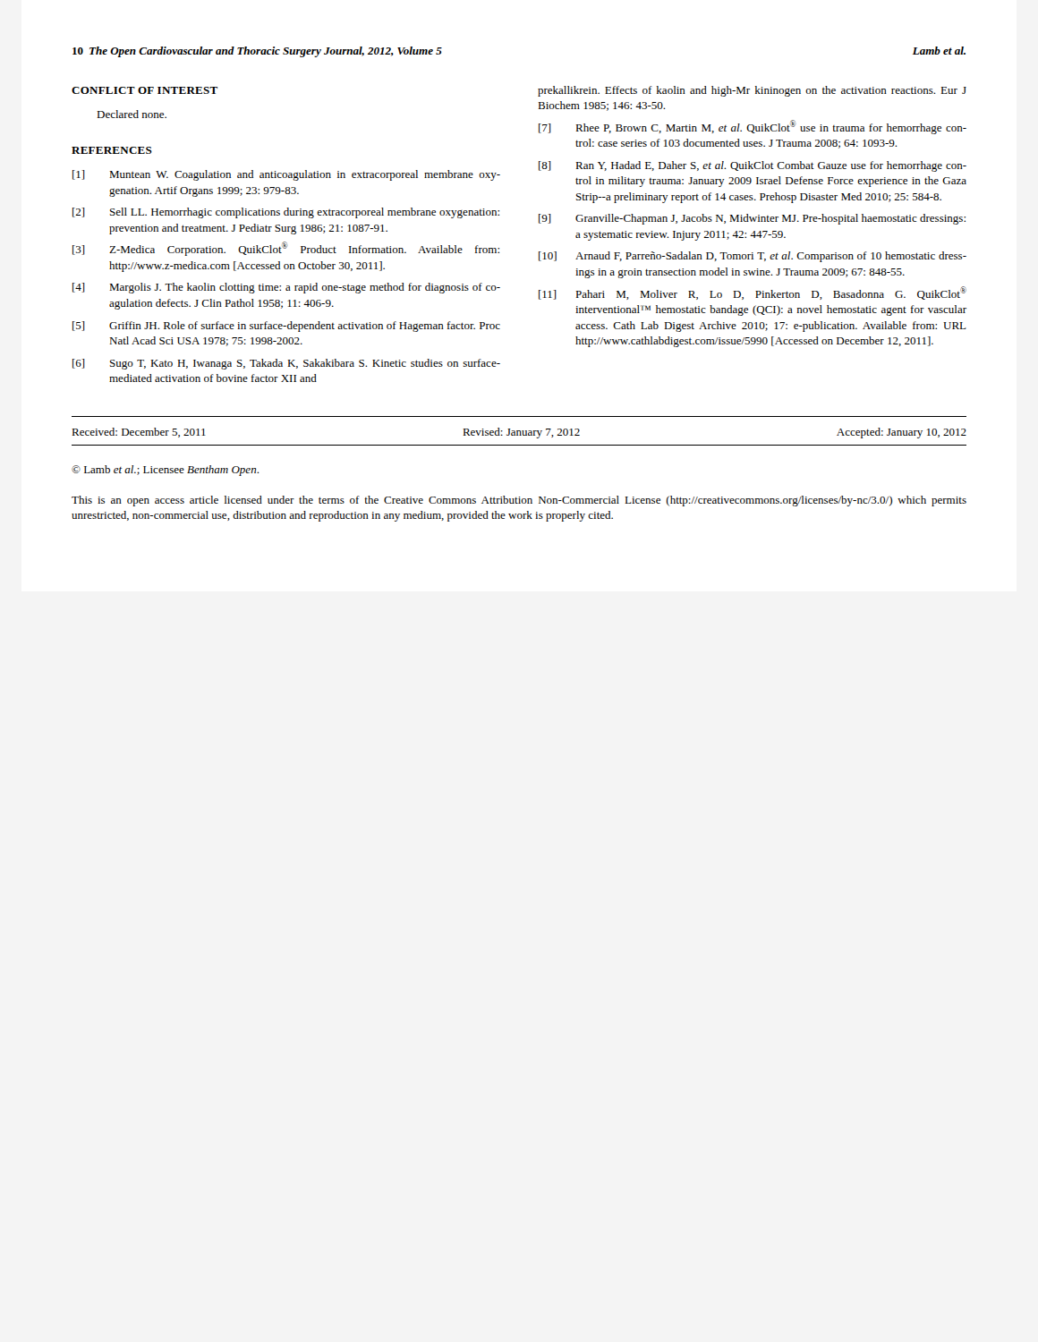10 The Open Cardiovascular and Thoracic Surgery Journal, 2012, Volume 5
Lamb et al.
CONFLICT OF INTEREST
Declared none.
REFERENCES
[1] Muntean W. Coagulation and anticoagulation in extracorporeal membrane oxygenation. Artif Organs 1999; 23: 979-83.
[2] Sell LL. Hemorrhagic complications during extracorporeal membrane oxygenation: prevention and treatment. J Pediatr Surg 1986; 21: 1087-91.
[3] Z-Medica Corporation. QuikClot® Product Information. Available from: http://www.z-medica.com [Accessed on October 30, 2011].
[4] Margolis J. The kaolin clotting time: a rapid one-stage method for diagnosis of coagulation defects. J Clin Pathol 1958; 11: 406-9.
[5] Griffin JH. Role of surface in surface-dependent activation of Hageman factor. Proc Natl Acad Sci USA 1978; 75: 1998-2002.
[6] Sugo T, Kato H, Iwanaga S, Takada K, Sakakibara S. Kinetic studies on surface-mediated activation of bovine factor XII and
prekallikrein. Effects of kaolin and high-Mr kininogen on the activation reactions. Eur J Biochem 1985; 146: 43-50.
[7] Rhee P, Brown C, Martin M, et al. QuikClot® use in trauma for hemorrhage control: case series of 103 documented uses. J Trauma 2008; 64: 1093-9.
[8] Ran Y, Hadad E, Daher S, et al. QuikClot Combat Gauze use for hemorrhage control in military trauma: January 2009 Israel Defense Force experience in the Gaza Strip--a preliminary report of 14 cases. Prehosp Disaster Med 2010; 25: 584-8.
[9] Granville-Chapman J, Jacobs N, Midwinter MJ. Pre-hospital haemostatic dressings: a systematic review. Injury 2011; 42: 447-59.
[10] Arnaud F, Parreño-Sadalan D, Tomori T, et al. Comparison of 10 hemostatic dressings in a groin transection model in swine. J Trauma 2009; 67: 848-55.
[11] Pahari M, Moliver R, Lo D, Pinkerton D, Basadonna G. QuikClot® interventional™ hemostatic bandage (QCI): a novel hemostatic agent for vascular access. Cath Lab Digest Archive 2010; 17: e-publication. Available from: URL http://www.cathlabdigest.com/issue/5990 [Accessed on December 12, 2011].
Received: December 5, 2011 Revised: January 7, 2012 Accepted: January 10, 2012
© Lamb et al.; Licensee Bentham Open.
This is an open access article licensed under the terms of the Creative Commons Attribution Non-Commercial License (http://creativecommons.org/licenses/by-nc/3.0/) which permits unrestricted, non-commercial use, distribution and reproduction in any medium, provided the work is properly cited.